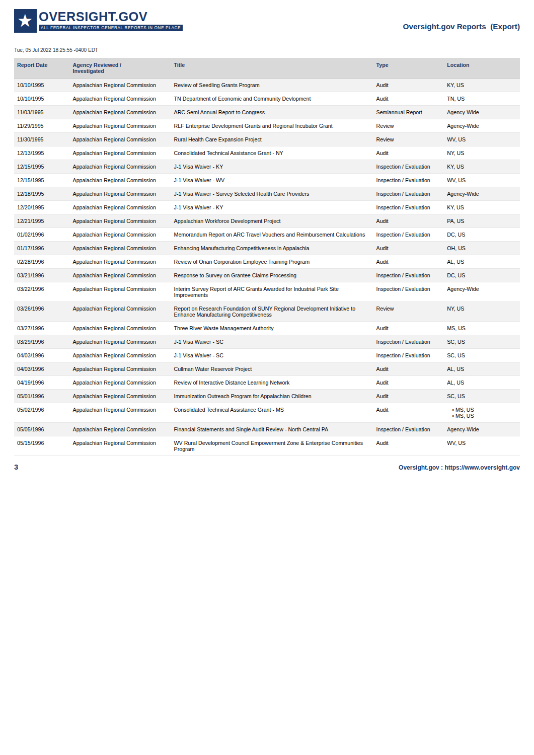★OVERSIGHT.GOV All Federal Inspector General Reports In One Place
Oversight.gov Reports (Export)
Tue, 05 Jul 2022 18:25:55 -0400 EDT
| Report Date | Agency Reviewed / Investigated | Title | Type | Location |
| --- | --- | --- | --- | --- |
| 10/10/1995 | Appalachian Regional Commission | Review of Seedling Grants Program | Audit | KY, US |
| 10/10/1995 | Appalachian Regional Commission | TN Department of Economic and Community Devlopment | Audit | TN, US |
| 11/03/1995 | Appalachian Regional Commission | ARC Semi Annual Report to Congress | Semiannual Report | Agency-Wide |
| 11/29/1995 | Appalachian Regional Commission | RLF Enterprise Development Grants and Regional Incubator Grant | Review | Agency-Wide |
| 11/30/1995 | Appalachian Regional Commission | Rural Health Care Expansion Project | Review | WV, US |
| 12/13/1995 | Appalachian Regional Commission | Consolidated Technical Assistance Grant - NY | Audit | NY, US |
| 12/15/1995 | Appalachian Regional Commission | J-1 Visa Waiver - KY | Inspection / Evaluation | KY, US |
| 12/15/1995 | Appalachian Regional Commission | J-1 Visa Waiver - WV | Inspection / Evaluation | WV, US |
| 12/18/1995 | Appalachian Regional Commission | J-1 Visa Waiver - Survey Selected Health Care Providers | Inspection / Evaluation | Agency-Wide |
| 12/20/1995 | Appalachian Regional Commission | J-1 Visa Waiver - KY | Inspection / Evaluation | KY, US |
| 12/21/1995 | Appalachian Regional Commission | Appalachian Workforce Development Project | Audit | PA, US |
| 01/02/1996 | Appalachian Regional Commission | Memorandum Report on ARC Travel Vouchers and Reimbursement Calculations | Inspection / Evaluation | DC, US |
| 01/17/1996 | Appalachian Regional Commission | Enhancing Manufacturing Competitiveness in Appalachia | Audit | OH, US |
| 02/28/1996 | Appalachian Regional Commission | Review of Onan Corporation Employee Training Program | Audit | AL, US |
| 03/21/1996 | Appalachian Regional Commission | Response to Survey on Grantee Claims Processing | Inspection / Evaluation | DC, US |
| 03/22/1996 | Appalachian Regional Commission | Interim Survey Report of ARC Grants Awarded for Industrial Park Site Improvements | Inspection / Evaluation | Agency-Wide |
| 03/26/1996 | Appalachian Regional Commission | Report on Research Foundation of SUNY Regional Development Initiative to Enhance Manufacturing Competitiveness | Review | NY, US |
| 03/27/1996 | Appalachian Regional Commission | Three River Waste Management Authority | Audit | MS, US |
| 03/29/1996 | Appalachian Regional Commission | J-1 Visa Waiver - SC | Inspection / Evaluation | SC, US |
| 04/03/1996 | Appalachian Regional Commission | J-1 Visa Waiver - SC | Inspection / Evaluation | SC, US |
| 04/03/1996 | Appalachian Regional Commission | Cullman Water Reservoir Project | Audit | AL, US |
| 04/19/1996 | Appalachian Regional Commission | Review of Interactive Distance Learning Network | Audit | AL, US |
| 05/01/1996 | Appalachian Regional Commission | Immunization Outreach Program for Appalachian Children | Audit | SC, US |
| 05/02/1996 | Appalachian Regional Commission | Consolidated Technical Assistance Grant - MS | Audit | MS, US MS, US |
| 05/05/1996 | Appalachian Regional Commission | Financial Statements and Single Audit Review - North Central PA | Inspection / Evaluation | Agency-Wide |
| 05/15/1996 | Appalachian Regional Commission | WV Rural Development Council Empowerment Zone & Enterprise Communities Program | Audit | WV, US |
3 Oversight.gov : https://www.oversight.gov